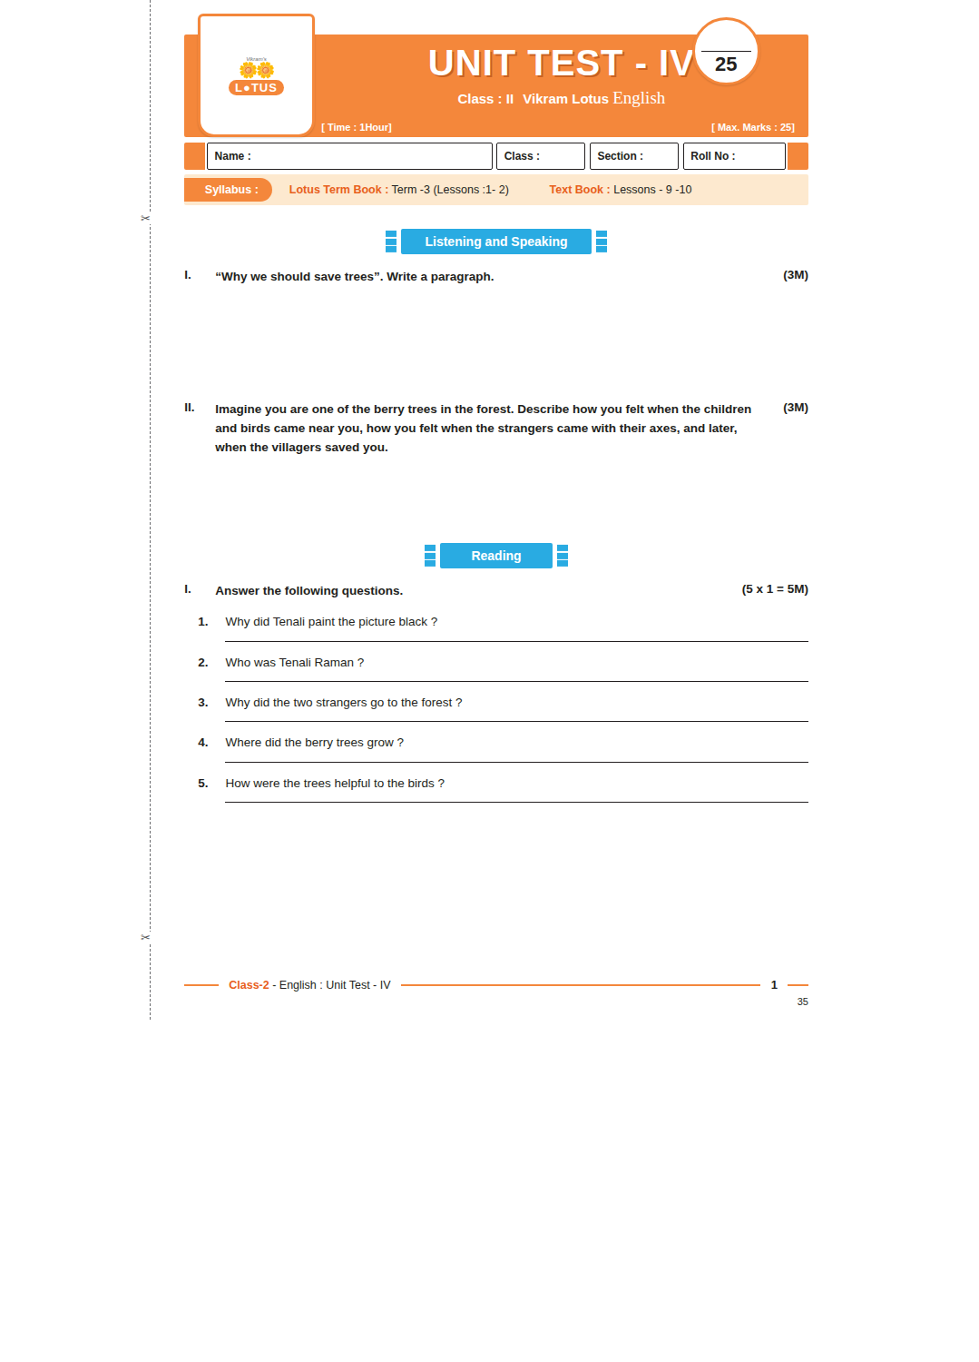✂
✂
Vikram's 🌼🌼 L●TUS
UNIT TEST - IV
Class : II Vikram Lotus English
25
[ Time : 1Hour]
[ Max. Marks : 25]
Name :
Class :
Section :
Roll No :
Syllabus :
Lotus Term Book : Term -3 (Lessons :1- 2) Text Book : Lessons - 9 -10
Listening and Speaking
I.
“Why we should save trees”. Write a paragraph.
(3M)
II.
Imagine you are one of the berry trees in the forest. Describe how you felt when the children and birds came near you, how you felt when the strangers came with their axes, and later, when the villagers saved you.
(3M)
Reading
I.
Answer the following questions.
(5 x 1 = 5M)
1.
Why did Tenali paint the picture black ?
2.
Who was Tenali Raman ?
3.
Why did the two strangers go to the forest ?
4.
Where did the berry trees grow ?
5.
How were the trees helpful to the birds ?
Class-2 - English : Unit Test - IV
1
35